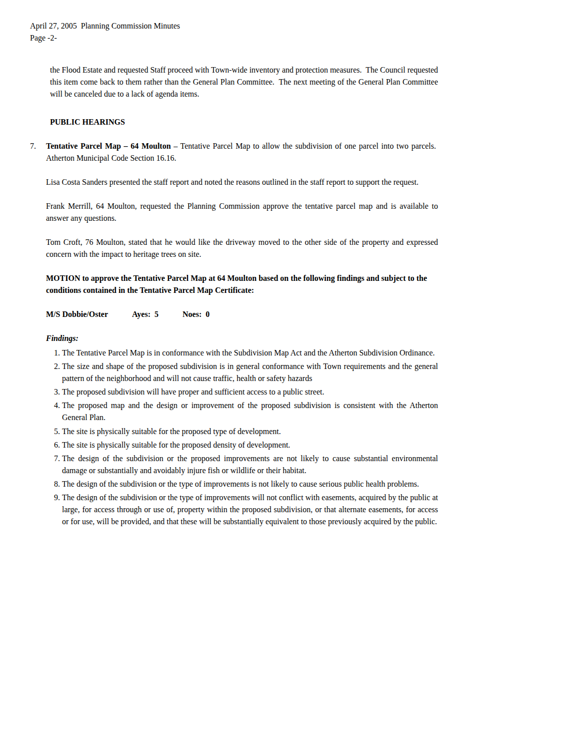April 27, 2005 Planning Commission Minutes
Page -2-
the Flood Estate and requested Staff proceed with Town-wide inventory and protection measures. The Council requested this item come back to them rather than the General Plan Committee. The next meeting of the General Plan Committee will be canceled due to a lack of agenda items.
PUBLIC HEARINGS
7.
Tentative Parcel Map – 64 Moulton – Tentative Parcel Map to allow the subdivision of one parcel into two parcels. Atherton Municipal Code Section 16.16.
Lisa Costa Sanders presented the staff report and noted the reasons outlined in the staff report to support the request.
Frank Merrill, 64 Moulton, requested the Planning Commission approve the tentative parcel map and is available to answer any questions.
Tom Croft, 76 Moulton, stated that he would like the driveway moved to the other side of the property and expressed concern with the impact to heritage trees on site.
MOTION to approve the Tentative Parcel Map at 64 Moulton based on the following findings and subject to the conditions contained in the Tentative Parcel Map Certificate:
M/S Dobbie/Oster Ayes: 5 Noes: 0
Findings:
The Tentative Parcel Map is in conformance with the Subdivision Map Act and the Atherton Subdivision Ordinance.
The size and shape of the proposed subdivision is in general conformance with Town requirements and the general pattern of the neighborhood and will not cause traffic, health or safety hazards
The proposed subdivision will have proper and sufficient access to a public street.
The proposed map and the design or improvement of the proposed subdivision is consistent with the Atherton General Plan.
The site is physically suitable for the proposed type of development.
The site is physically suitable for the proposed density of development.
The design of the subdivision or the proposed improvements are not likely to cause substantial environmental damage or substantially and avoidably injure fish or wildlife or their habitat.
The design of the subdivision or the type of improvements is not likely to cause serious public health problems.
The design of the subdivision or the type of improvements will not conflict with easements, acquired by the public at large, for access through or use of, property within the proposed subdivision, or that alternate easements, for access or for use, will be provided, and that these will be substantially equivalent to those previously acquired by the public.